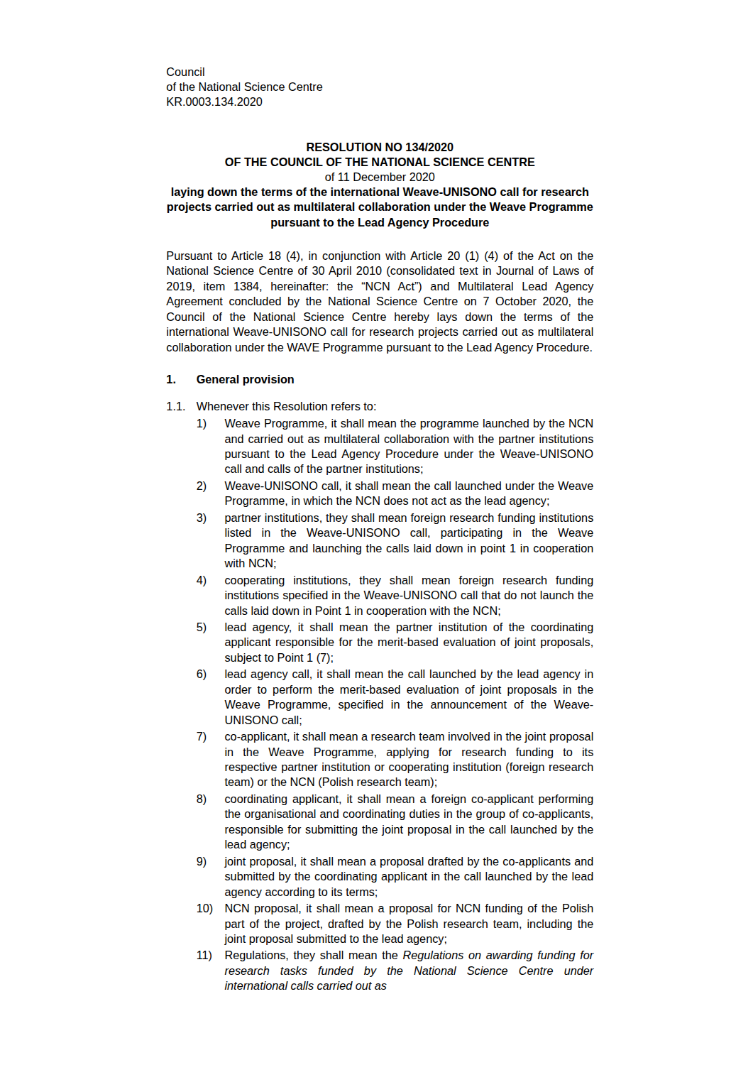Council
of the National Science Centre
KR.0003.134.2020
RESOLUTION NO 134/2020
OF THE COUNCIL OF THE NATIONAL SCIENCE CENTRE
of 11 December 2020
laying down the terms of the international Weave-UNISONO call for research projects carried out as multilateral collaboration under the Weave Programme pursuant to the Lead Agency Procedure
Pursuant to Article 18 (4), in conjunction with Article 20 (1) (4) of the Act on the National Science Centre of 30 April 2010 (consolidated text in Journal of Laws of 2019, item 1384, hereinafter: the “NCN Act”) and Multilateral Lead Agency Agreement concluded by the National Science Centre on 7 October 2020, the Council of the National Science Centre hereby lays down the terms of the international Weave-UNISONO call for research projects carried out as multilateral collaboration under the WAVE Programme pursuant to the Lead Agency Procedure.
1. General provision
1.1. Whenever this Resolution refers to:
Weave Programme, it shall mean the programme launched by the NCN and carried out as multilateral collaboration with the partner institutions pursuant to the Lead Agency Procedure under the Weave-UNISONO call and calls of the partner institutions;
Weave-UNISONO call, it shall mean the call launched under the Weave Programme, in which the NCN does not act as the lead agency;
partner institutions, they shall mean foreign research funding institutions listed in the Weave-UNISONO call, participating in the Weave Programme and launching the calls laid down in point 1 in cooperation with NCN;
cooperating institutions, they shall mean foreign research funding institutions specified in the Weave-UNISONO call that do not launch the calls laid down in Point 1 in cooperation with the NCN;
lead agency, it shall mean the partner institution of the coordinating applicant responsible for the merit-based evaluation of joint proposals, subject to Point 1 (7);
lead agency call, it shall mean the call launched by the lead agency in order to perform the merit-based evaluation of joint proposals in the Weave Programme, specified in the announcement of the Weave-UNISONO call;
co-applicant, it shall mean a research team involved in the joint proposal in the Weave Programme, applying for research funding to its respective partner institution or cooperating institution (foreign research team) or the NCN (Polish research team);
coordinating applicant, it shall mean a foreign co-applicant performing the organisational and coordinating duties in the group of co-applicants, responsible for submitting the joint proposal in the call launched by the lead agency;
joint proposal, it shall mean a proposal drafted by the co-applicants and submitted by the coordinating applicant in the call launched by the lead agency according to its terms;
NCN proposal, it shall mean a proposal for NCN funding of the Polish part of the project, drafted by the Polish research team, including the joint proposal submitted to the lead agency;
Regulations, they shall mean the Regulations on awarding funding for research tasks funded by the National Science Centre under international calls carried out as